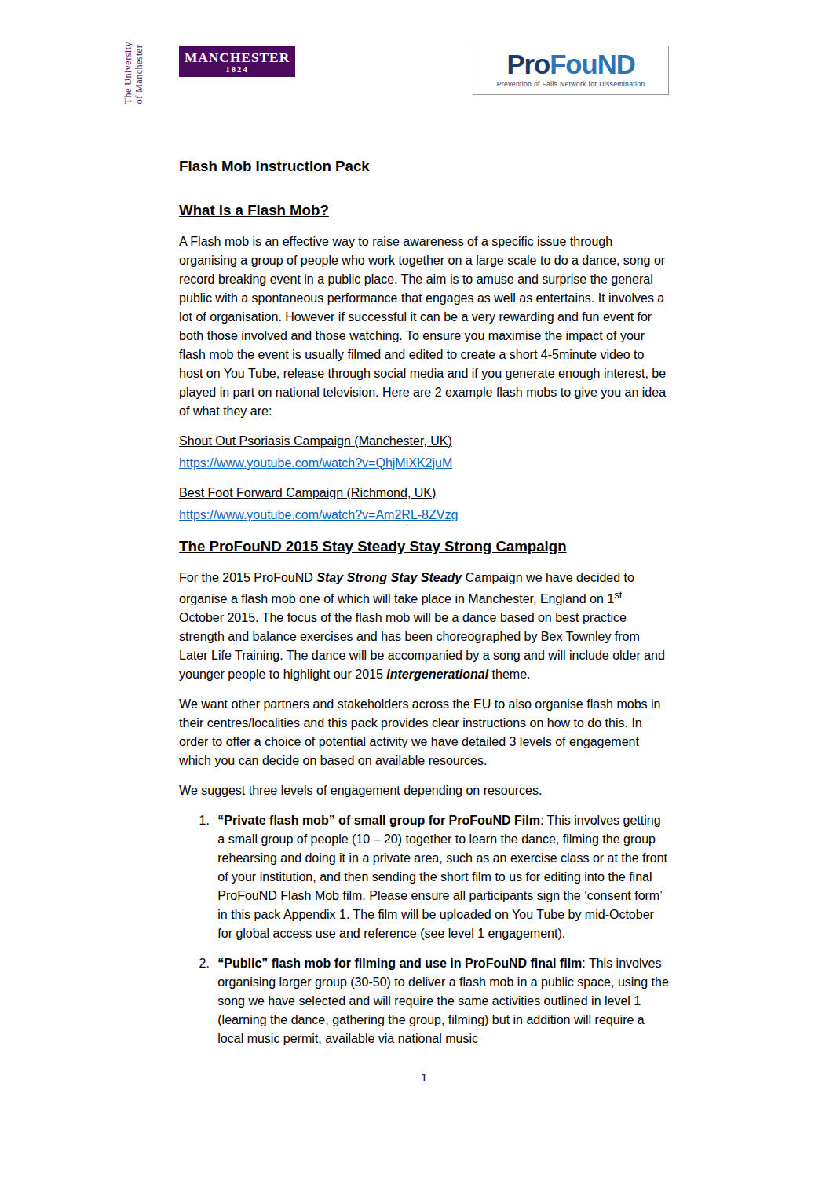The University
of Manchester
MANCHESTER
1824
ProFouND
Prevention of Falls Network for Dissemination
Flash Mob Instruction Pack
What is a Flash Mob?
A Flash mob is an effective way to raise awareness of a specific issue through organising a group of people who work together on a large scale to do a dance, song or record breaking event in a public place. The aim is to amuse and surprise the general public with a spontaneous performance that engages as well as entertains. It involves a lot of organisation. However if successful it can be a very rewarding and fun event for both those involved and those watching. To ensure you maximise the impact of your flash mob the event is usually filmed and edited to create a short 4-5minute video to host on You Tube, release through social media and if you generate enough interest, be played in part on national television. Here are 2 example flash mobs to give you an idea of what they are:
Shout Out Psoriasis Campaign (Manchester, UK)
https://www.youtube.com/watch?v=QhjMiXK2juM
Best Foot Forward Campaign (Richmond, UK)
https://www.youtube.com/watch?v=Am2RL-8ZVzg
The ProFouND 2015 Stay Steady Stay Strong Campaign
For the 2015 ProFouND Stay Strong Stay Steady Campaign we have decided to organise a flash mob one of which will take place in Manchester, England on 1st October 2015. The focus of the flash mob will be a dance based on best practice strength and balance exercises and has been choreographed by Bex Townley from Later Life Training. The dance will be accompanied by a song and will include older and younger people to highlight our 2015 intergenerational theme.
We want other partners and stakeholders across the EU to also organise flash mobs in their centres/localities and this pack provides clear instructions on how to do this. In order to offer a choice of potential activity we have detailed 3 levels of engagement which you can decide on based on available resources.
We suggest three levels of engagement depending on resources.
“Private flash mob” of small group for ProFouND Film: This involves getting a small group of people (10 – 20) together to learn the dance, filming the group rehearsing and doing it in a private area, such as an exercise class or at the front of your institution, and then sending the short film to us for editing into the final ProFouND Flash Mob film. Please ensure all participants sign the ‘consent form’ in this pack Appendix 1. The film will be uploaded on You Tube by mid-October for global access use and reference (see level 1 engagement).
“Public” flash mob for filming and use in ProFouND final film: This involves organising larger group (30-50) to deliver a flash mob in a public space, using the song we have selected and will require the same activities outlined in level 1 (learning the dance, gathering the group, filming) but in addition will require a local music permit, available via national music
1